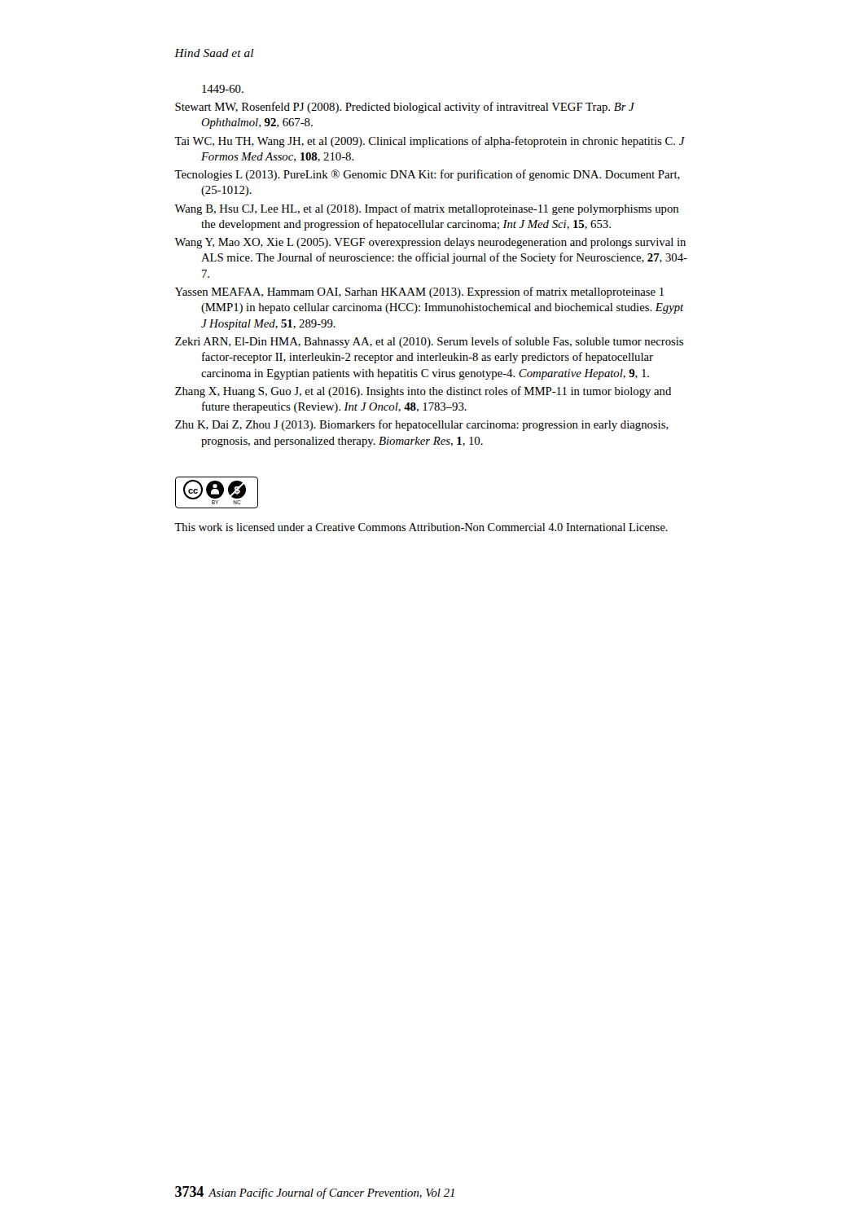Hind Saad et al
1449-60.
Stewart MW, Rosenfeld PJ (2008). Predicted biological activity of intravitreal VEGF Trap. Br J Ophthalmol, 92, 667-8.
Tai WC, Hu TH, Wang JH, et al (2009). Clinical implications of alpha-fetoprotein in chronic hepatitis C. J Formos Med Assoc, 108, 210-8.
Tecnologies L (2013). PureLink ® Genomic DNA Kit: for purification of genomic DNA. Document Part, (25-1012).
Wang B, Hsu CJ, Lee HL, et al (2018). Impact of matrix metalloproteinase-11 gene polymorphisms upon the development and progression of hepatocellular carcinoma; Int J Med Sci, 15, 653.
Wang Y, Mao XO, Xie L (2005). VEGF overexpression delays neurodegeneration and prolongs survival in ALS mice. The Journal of neuroscience: the official journal of the Society for Neuroscience, 27, 304-7.
Yassen MEAFAA, Hammam OAI, Sarhan HKAAM (2013). Expression of matrix metalloproteinase 1 (MMP1) in hepato cellular carcinoma (HCC): Immunohistochemical and biochemical studies. Egypt J Hospital Med, 51, 289-99.
Zekri ARN, El-Din HMA, Bahnassy AA, et al (2010). Serum levels of soluble Fas, soluble tumor necrosis factor-receptor II, interleukin-2 receptor and interleukin-8 as early predictors of hepatocellular carcinoma in Egyptian patients with hepatitis C virus genotype-4. Comparative Hepatol, 9, 1.
Zhang X, Huang S, Guo J, et al (2016). Insights into the distinct roles of MMP-11 in tumor biology and future therapeutics (Review). Int J Oncol, 48, 1783–93.
Zhu K, Dai Z, Zhou J (2013). Biomarkers for hepatocellular carcinoma: progression in early diagnosis, prognosis, and personalized therapy. Biomarker Res, 1, 10.
cc $ BY NC
This work is licensed under a Creative Commons Attribution-Non Commercial 4.0 International License.
3734 Asian Pacific Journal of Cancer Prevention, Vol 21